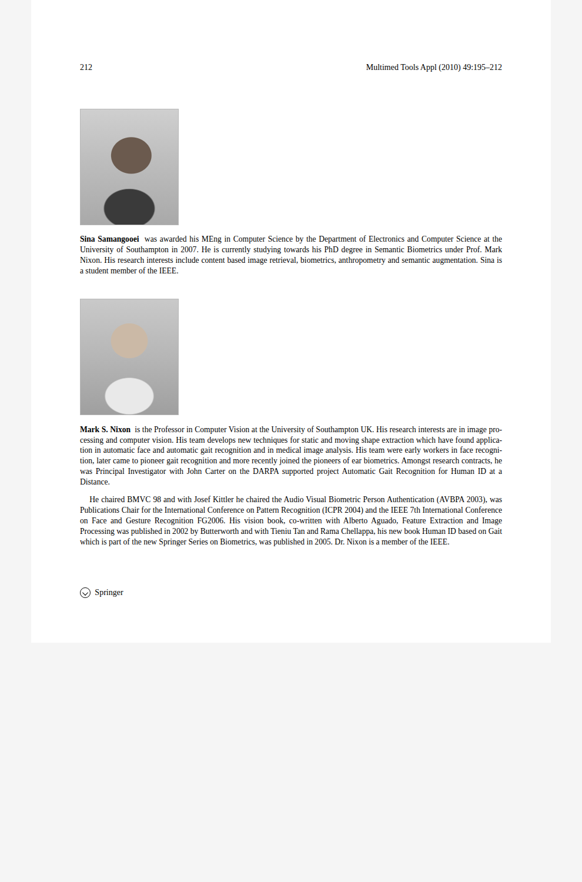212 Multimed Tools Appl (2010) 49:195–212
Sina Samangooei was awarded his MEng in Computer Science by the Department of Electronics and Computer Science at the University of Southampton in 2007. He is currently studying towards his PhD degree in Semantic Biometrics under Prof. Mark Nixon. His research interests include content based image retrieval, biometrics, anthropometry and semantic augmentation. Sina is a student member of the IEEE.
Mark S. Nixon is the Professor in Computer Vision at the University of Southampton UK. His research interests are in image processing and computer vision. His team develops new techniques for static and moving shape extraction which have found application in automatic face and automatic gait recognition and in medical image analysis. His team were early workers in face recognition, later came to pioneer gait recognition and more recently joined the pioneers of ear biometrics. Amongst research contracts, he was Principal Investigator with John Carter on the DARPA supported project Automatic Gait Recognition for Human ID at a Distance.
He chaired BMVC 98 and with Josef Kittler he chaired the Audio Visual Biometric Person Authentication (AVBPA 2003), was Publications Chair for the International Conference on Pattern Recognition (ICPR 2004) and the IEEE 7th International Conference on Face and Gesture Recognition FG2006. His vision book, co-written with Alberto Aguado, Feature Extraction and Image Processing was published in 2002 by Butterworth and with Tieniu Tan and Rama Chellappa, his new book Human ID based on Gait which is part of the new Springer Series on Biometrics, was published in 2005. Dr. Nixon is a member of the IEEE.
Springer